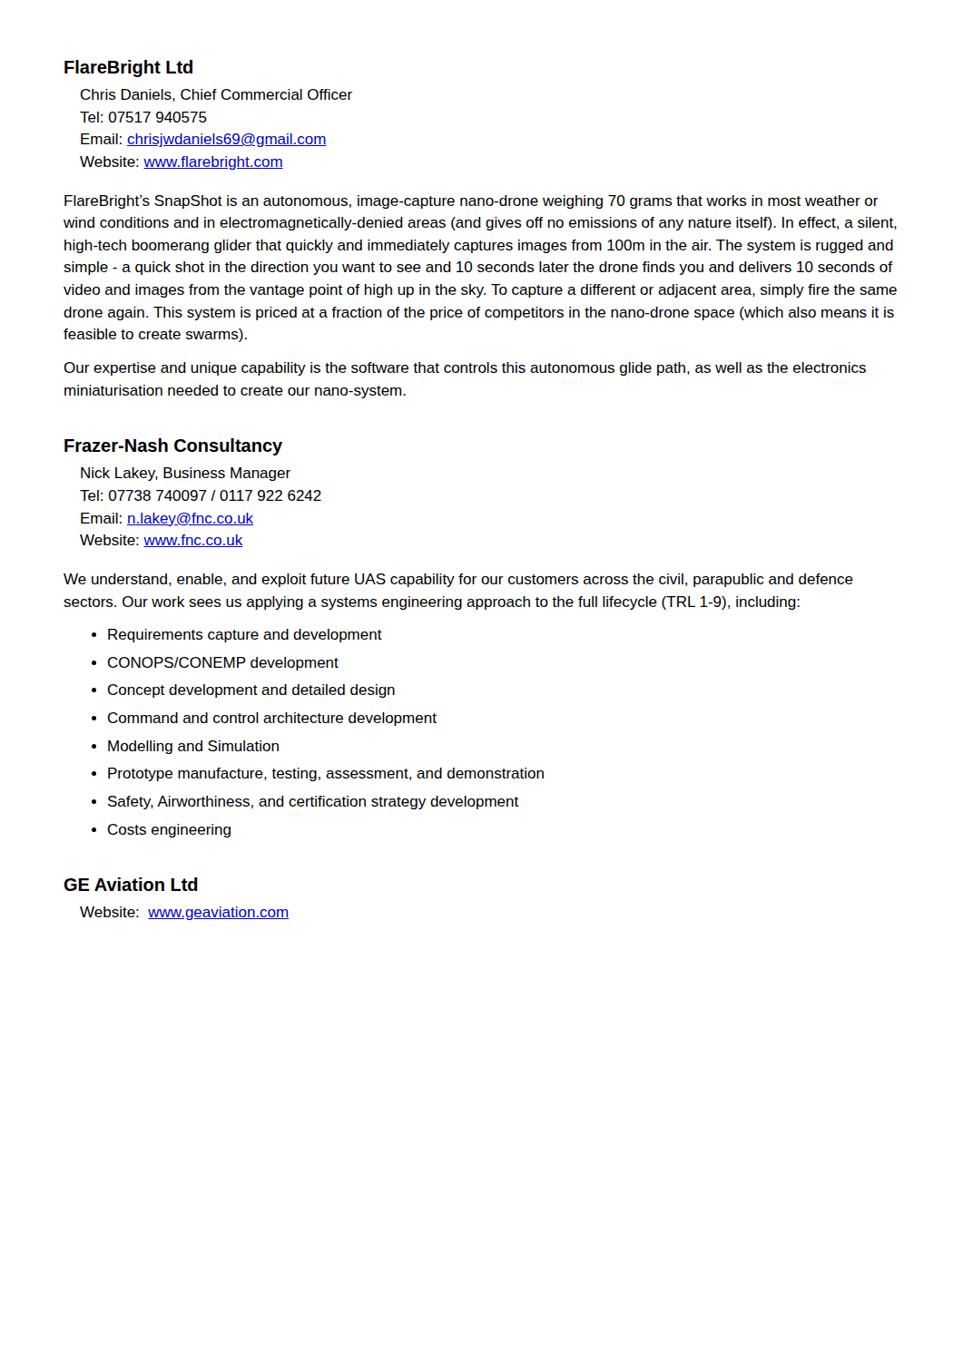FlareBright Ltd
Chris Daniels, Chief Commercial Officer
Tel: 07517 940575
Email: chrisjwdaniels69@gmail.com
Website: www.flarebright.com
FlareBright’s SnapShot is an autonomous, image-capture nano-drone weighing 70 grams that works in most weather or wind conditions and in electromagnetically-denied areas (and gives off no emissions of any nature itself). In effect, a silent, high-tech boomerang glider that quickly and immediately captures images from 100m in the air. The system is rugged and simple - a quick shot in the direction you want to see and 10 seconds later the drone finds you and delivers 10 seconds of video and images from the vantage point of high up in the sky. To capture a different or adjacent area, simply fire the same drone again. This system is priced at a fraction of the price of competitors in the nano-drone space (which also means it is feasible to create swarms).
Our expertise and unique capability is the software that controls this autonomous glide path, as well as the electronics miniaturisation needed to create our nano-system.
Frazer-Nash Consultancy
Nick Lakey, Business Manager
Tel: 07738 740097 / 0117 922 6242
Email: n.lakey@fnc.co.uk
Website: www.fnc.co.uk
We understand, enable, and exploit future UAS capability for our customers across the civil, parapublic and defence sectors. Our work sees us applying a systems engineering approach to the full lifecycle (TRL 1-9), including:
Requirements capture and development
CONOPS/CONEMP development
Concept development and detailed design
Command and control architecture development
Modelling and Simulation
Prototype manufacture, testing, assessment, and demonstration
Safety, Airworthiness, and certification strategy development
Costs engineering
GE Aviation Ltd
Website: www.geaviation.com